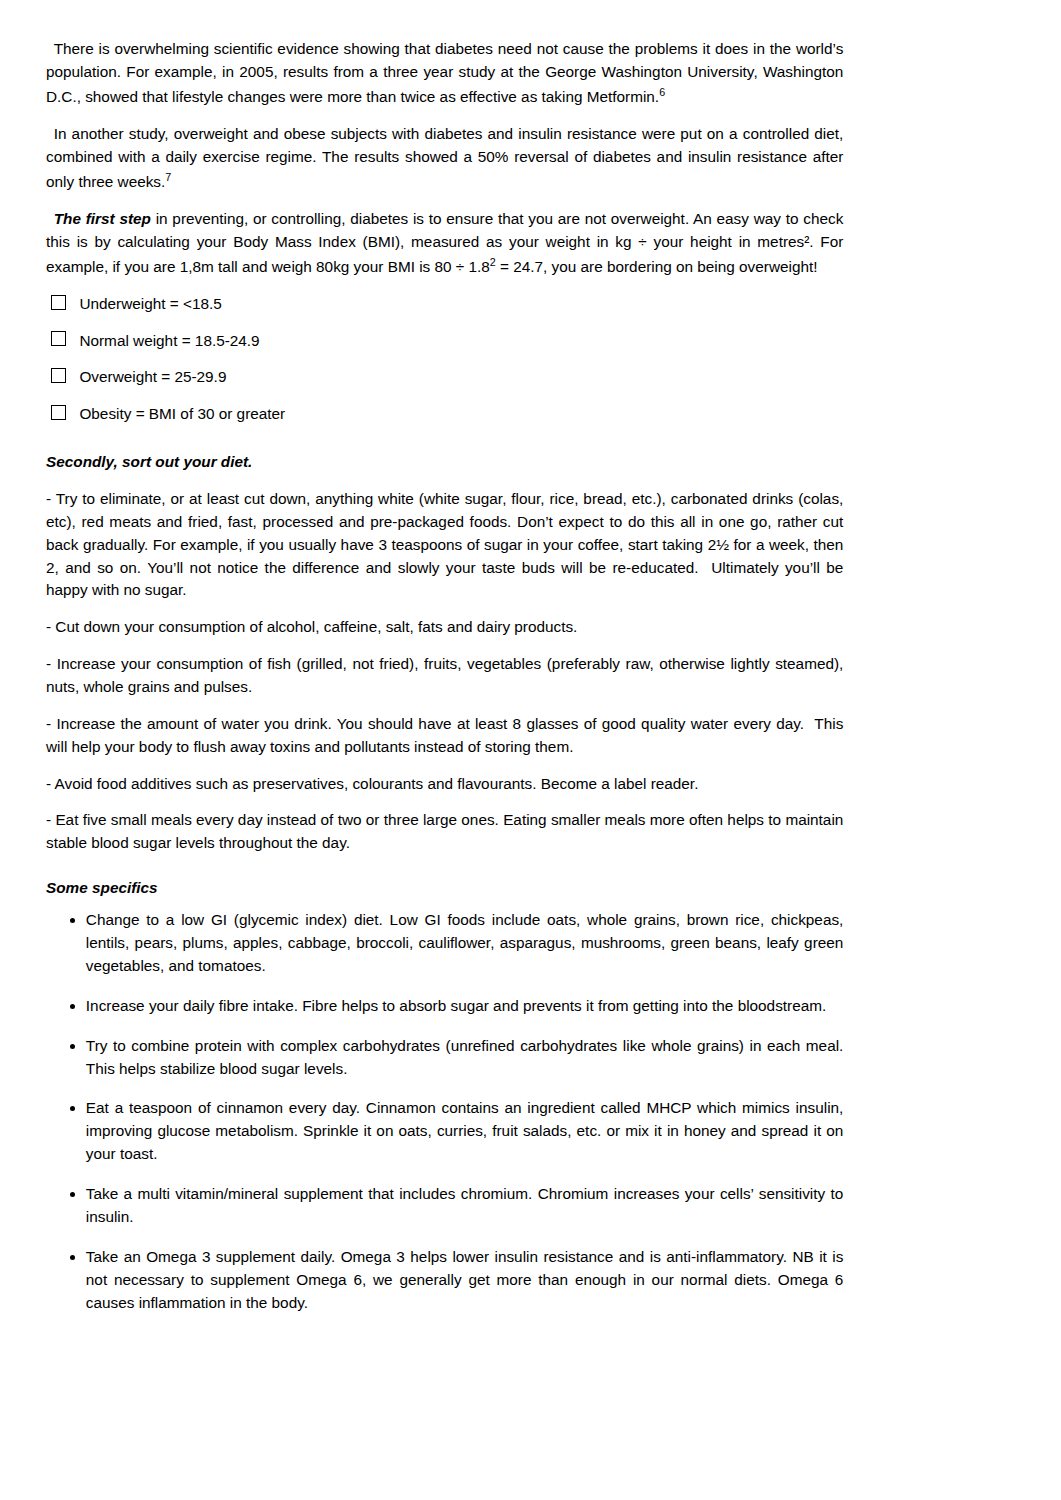There is overwhelming scientific evidence showing that diabetes need not cause the problems it does in the world’s population. For example, in 2005, results from a three year study at the George Washington University, Washington D.C., showed that lifestyle changes were more than twice as effective as taking Metformin.6
In another study, overweight and obese subjects with diabetes and insulin resistance were put on a controlled diet, combined with a daily exercise regime. The results showed a 50% reversal of diabetes and insulin resistance after only three weeks.7
The first step in preventing, or controlling, diabetes is to ensure that you are not overweight. An easy way to check this is by calculating your Body Mass Index (BMI), measured as your weight in kg ÷ your height in metres². For example, if you are 1,8m tall and weigh 80kg your BMI is 80 ÷ 1.82 = 24.7, you are bordering on being overweight!
Underweight = <18.5
Normal weight = 18.5-24.9
Overweight = 25-29.9
Obesity = BMI of 30 or greater
Secondly, sort out your diet.
- Try to eliminate, or at least cut down, anything white (white sugar, flour, rice, bread, etc.), carbonated drinks (colas, etc), red meats and fried, fast, processed and pre-packaged foods. Don’t expect to do this all in one go, rather cut back gradually. For example, if you usually have 3 teaspoons of sugar in your coffee, start taking 2½ for a week, then 2, and so on. You’ll not notice the difference and slowly your taste buds will be re-educated. Ultimately you’ll be happy with no sugar.
- Cut down your consumption of alcohol, caffeine, salt, fats and dairy products.
- Increase your consumption of fish (grilled, not fried), fruits, vegetables (preferably raw, otherwise lightly steamed), nuts, whole grains and pulses.
- Increase the amount of water you drink. You should have at least 8 glasses of good quality water every day. This will help your body to flush away toxins and pollutants instead of storing them.
- Avoid food additives such as preservatives, colourants and flavourants. Become a label reader.
- Eat five small meals every day instead of two or three large ones. Eating smaller meals more often helps to maintain stable blood sugar levels throughout the day.
Some specifics
Change to a low GI (glycemic index) diet. Low GI foods include oats, whole grains, brown rice, chickpeas, lentils, pears, plums, apples, cabbage, broccoli, cauliflower, asparagus, mushrooms, green beans, leafy green vegetables, and tomatoes.
Increase your daily fibre intake. Fibre helps to absorb sugar and prevents it from getting into the bloodstream.
Try to combine protein with complex carbohydrates (unrefined carbohydrates like whole grains) in each meal. This helps stabilize blood sugar levels.
Eat a teaspoon of cinnamon every day. Cinnamon contains an ingredient called MHCP which mimics insulin, improving glucose metabolism. Sprinkle it on oats, curries, fruit salads, etc. or mix it in honey and spread it on your toast.
Take a multi vitamin/mineral supplement that includes chromium. Chromium increases your cells’ sensitivity to insulin.
Take an Omega 3 supplement daily. Omega 3 helps lower insulin resistance and is anti-inflammatory. NB it is not necessary to supplement Omega 6, we generally get more than enough in our normal diets. Omega 6 causes inflammation in the body.